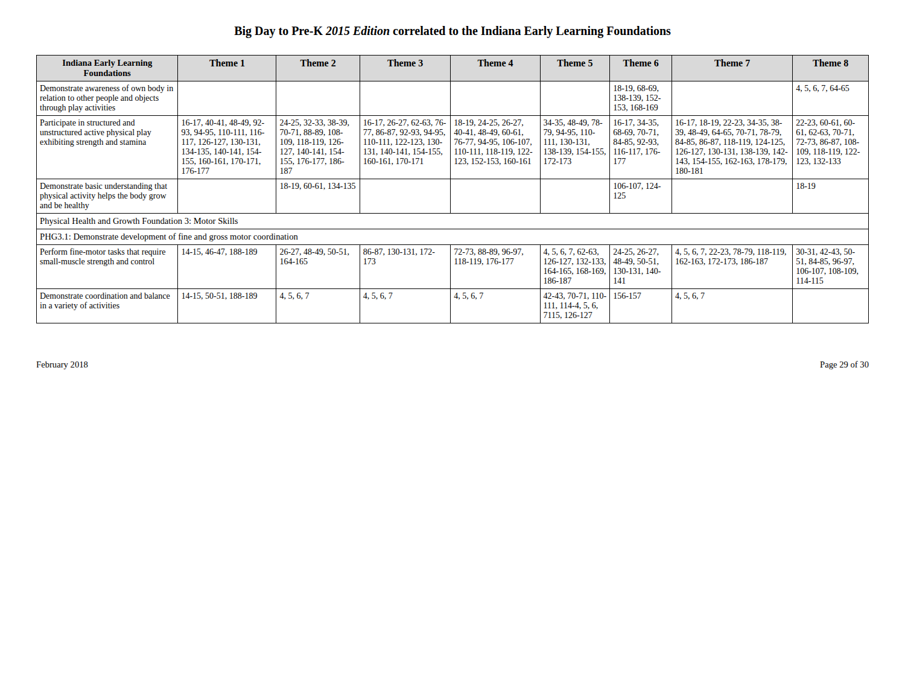Big Day to Pre-K 2015 Edition correlated to the Indiana Early Learning Foundations
| Indiana Early Learning Foundations | Theme 1 | Theme 2 | Theme 3 | Theme 4 | Theme 5 | Theme 6 | Theme 7 | Theme 8 |
| --- | --- | --- | --- | --- | --- | --- | --- | --- |
| Demonstrate awareness of own body in relation to other people and objects through play activities | | | | | | 18-19, 68-69, 138-139, 152-153, 168-169 | | 4, 5, 6, 7, 64-65 |
| Participate in structured and unstructured active physical play exhibiting strength and stamina | 16-17, 40-41, 48-49, 92-93, 94-95, 110-111, 116-117, 126-127, 130-131, 134-135, 140-141, 154-155, 160-161, 170-171, 176-177 | 24-25, 32-33, 38-39, 70-71, 88-89, 108-109, 118-119, 126-127, 140-141, 154-155, 176-177, 186-187 | 16-17, 26-27, 62-63, 76-77, 86-87, 92-93, 94-95, 110-111, 122-123, 130-131, 140-141, 154-155, 160-161, 170-171 | 18-19, 24-25, 26-27, 40-41, 48-49, 60-61, 76-77, 94-95, 106-107, 110-111, 118-119, 122-123, 152-153, 160-161 | 34-35, 48-49, 78-79, 94-95, 110-111, 130-131, 138-139, 154-155, 172-173 | 16-17, 34-35, 68-69, 70-71, 84-85, 92-93, 116-117, 176-177 | 16-17, 18-19, 22-23, 34-35, 38-39, 48-49, 64-65, 70-71, 78-79, 84-85, 86-87, 118-119, 124-125, 126-127, 130-131, 138-139, 142-143, 154-155, 162-163, 178-179, 180-181 | 22-23, 60-61, 60-61, 62-63, 70-71, 72-73, 86-87, 108-109, 118-119, 122-123, 132-133 |
| Demonstrate basic understanding that physical activity helps the body grow and be healthy | | 18-19, 60-61, 134-135 | | | | 106-107, 124-125 | | 18-19 |
| Physical Health and Growth Foundation 3: Motor Skills |
| PHG3.1: Demonstrate development of fine and gross motor coordination |
| Perform fine-motor tasks that require small-muscle strength and control | 14-15, 46-47, 188-189 | 26-27, 48-49, 50-51, 164-165 | 86-87, 130-131, 172-173 | 72-73, 88-89, 96-97, 118-119, 176-177 | 4, 5, 6, 7, 62-63, 126-127, 132-133, 164-165, 168-169, 186-187 | 24-25, 26-27, 48-49, 50-51, 130-131, 140-141 | 4, 5, 6, 7, 22-23, 78-79, 118-119, 162-163, 172-173, 186-187 | 30-31, 42-43, 50-51, 84-85, 96-97, 106-107, 108-109, 114-115 |
| Demonstrate coordination and balance in a variety of activities | 14-15, 50-51, 188-189 | 4, 5, 6, 7 | 4, 5, 6, 7 | 4, 5, 6, 7 | 42-43, 70-71, 110-111, 114-4, 5, 6, 7115, 126-127 | 156-157 | 4, 5, 6, 7 | |
February 2018 Page 29 of 30